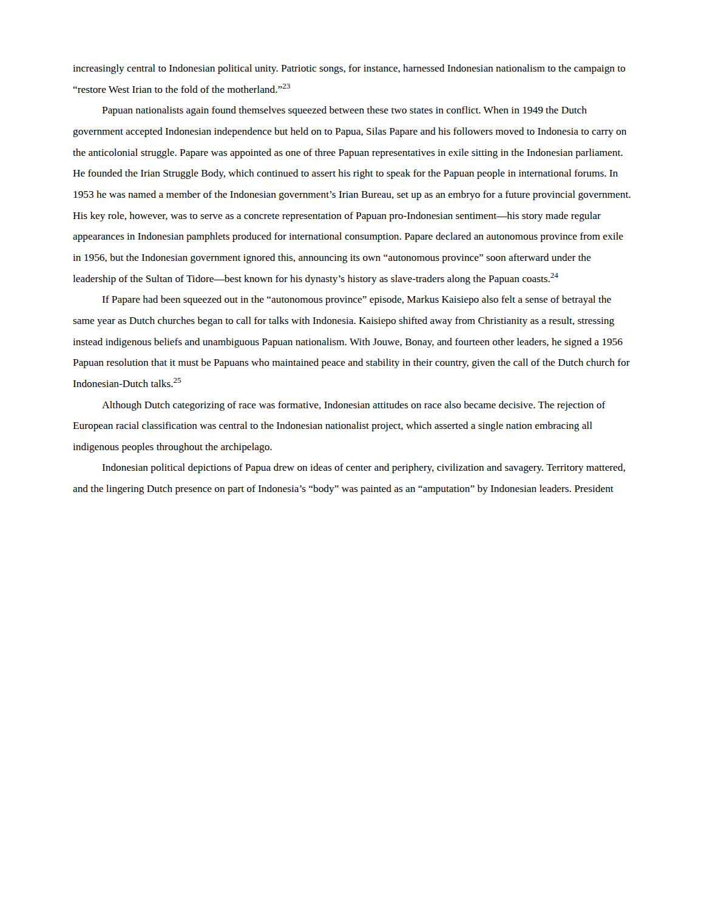increasingly central to Indonesian political unity. Patriotic songs, for instance, harnessed Indonesian nationalism to the campaign to “restore West Irian to the fold of the motherland.”23
Papuan nationalists again found themselves squeezed between these two states in conflict. When in 1949 the Dutch government accepted Indonesian independence but held on to Papua, Silas Papare and his followers moved to Indonesia to carry on the anticolonial struggle. Papare was appointed as one of three Papuan representatives in exile sitting in the Indonesian parliament. He founded the Irian Struggle Body, which continued to assert his right to speak for the Papuan people in international forums. In 1953 he was named a member of the Indonesian government’s Irian Bureau, set up as an embryo for a future provincial government. His key role, however, was to serve as a concrete representation of Papuan pro-Indonesian sentiment—his story made regular appearances in Indonesian pamphlets produced for international consumption. Papare declared an autonomous province from exile in 1956, but the Indonesian government ignored this, announcing its own “autonomous province” soon afterward under the leadership of the Sultan of Tidore—best known for his dynasty’s history as slave-traders along the Papuan coasts.24
If Papare had been squeezed out in the “autonomous province” episode, Markus Kaisiepo also felt a sense of betrayal the same year as Dutch churches began to call for talks with Indonesia. Kaisiepo shifted away from Christianity as a result, stressing instead indigenous beliefs and unambiguous Papuan nationalism. With Jouwe, Bonay, and fourteen other leaders, he signed a 1956 Papuan resolution that it must be Papuans who maintained peace and stability in their country, given the call of the Dutch church for Indonesian-Dutch talks.25
Although Dutch categorizing of race was formative, Indonesian attitudes on race also became decisive. The rejection of European racial classification was central to the Indonesian nationalist project, which asserted a single nation embracing all indigenous peoples throughout the archipelago.
Indonesian political depictions of Papua drew on ideas of center and periphery, civilization and savagery. Territory mattered, and the lingering Dutch presence on part of Indonesia’s “body” was painted as an “amputation” by Indonesian leaders. President